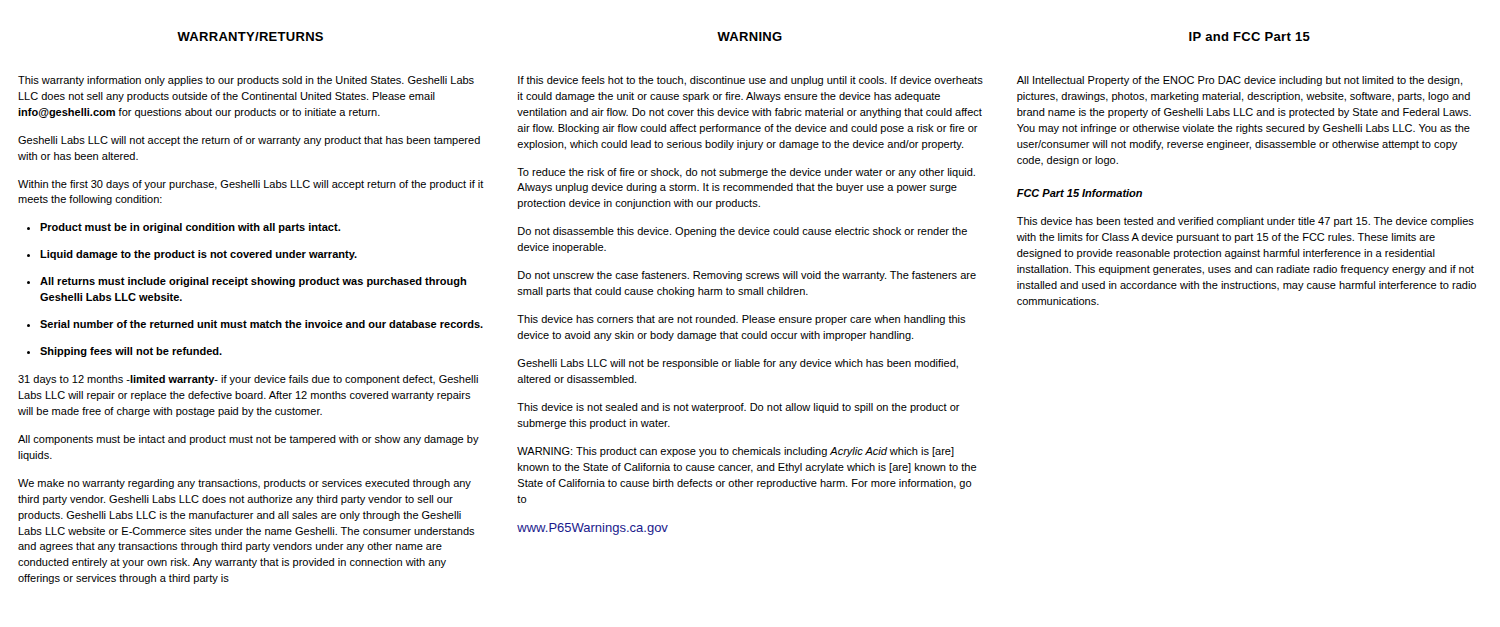WARRANTY/RETURNS
This warranty information only applies to our products sold in the United States. Geshelli Labs LLC does not sell any products outside of the Continental United States. Please email info@geshelli.com for questions about our products or to initiate a return.
Geshelli Labs LLC will not accept the return of or warranty any product that has been tampered with or has been altered.
Within the first 30 days of your purchase, Geshelli Labs LLC will accept return of the product if it meets the following condition:
Product must be in original condition with all parts intact.
Liquid damage to the product is not covered under warranty.
All returns must include original receipt showing product was purchased through Geshelli Labs LLC website.
Serial number of the returned unit must match the invoice and our database records.
Shipping fees will not be refunded.
31 days to 12 months -limited warranty- if your device fails due to component defect, Geshelli Labs LLC will repair or replace the defective board. After 12 months covered warranty repairs will be made free of charge with postage paid by the customer.
All components must be intact and product must not be tampered with or show any damage by liquids.
We make no warranty regarding any transactions, products or services executed through any third party vendor. Geshelli Labs LLC does not authorize any third party vendor to sell our products. Geshelli Labs LLC is the manufacturer and all sales are only through the Geshelli Labs LLC website or E-Commerce sites under the name Geshelli. The consumer understands and agrees that any transactions through third party vendors under any other name are conducted entirely at your own risk. Any warranty that is provided in connection with any offerings or services through a third party is
WARNING
If this device feels hot to the touch, discontinue use and unplug until it cools. If device overheats it could damage the unit or cause spark or fire. Always ensure the device has adequate ventilation and air flow. Do not cover this device with fabric material or anything that could affect air flow. Blocking air flow could affect performance of the device and could pose a risk or fire or explosion, which could lead to serious bodily injury or damage to the device and/or property.
To reduce the risk of fire or shock, do not submerge the device under water or any other liquid. Always unplug device during a storm. It is recommended that the buyer use a power surge protection device in conjunction with our products.
Do not disassemble this device. Opening the device could cause electric shock or render the device inoperable.
Do not unscrew the case fasteners. Removing screws will void the warranty. The fasteners are small parts that could cause choking harm to small children.
This device has corners that are not rounded. Please ensure proper care when handling this device to avoid any skin or body damage that could occur with improper handling.
Geshelli Labs LLC will not be responsible or liable for any device which has been modified, altered or disassembled.
This device is not sealed and is not waterproof. Do not allow liquid to spill on the product or submerge this product in water.
WARNING: This product can expose you to chemicals including Acrylic Acid which is [are] known to the State of California to cause cancer, and Ethyl acrylate which is [are] known to the State of California to cause birth defects or other reproductive harm. For more information, go to
www.P65Warnings.ca.gov
IP and FCC Part 15
All Intellectual Property of the ENOC Pro DAC device including but not limited to the design, pictures, drawings, photos, marketing material, description, website, software, parts, logo and brand name is the property of Geshelli Labs LLC and is protected by State and Federal Laws. You may not infringe or otherwise violate the rights secured by Geshelli Labs LLC. You as the user/consumer will not modify, reverse engineer, disassemble or otherwise attempt to copy code, design or logo.
FCC Part 15 Information
This device has been tested and verified compliant under title 47 part 15. The device complies with the limits for Class A device pursuant to part 15 of the FCC rules. These limits are designed to provide reasonable protection against harmful interference in a residential installation. This equipment generates, uses and can radiate radio frequency energy and if not installed and used in accordance with the instructions, may cause harmful interference to radio communications.